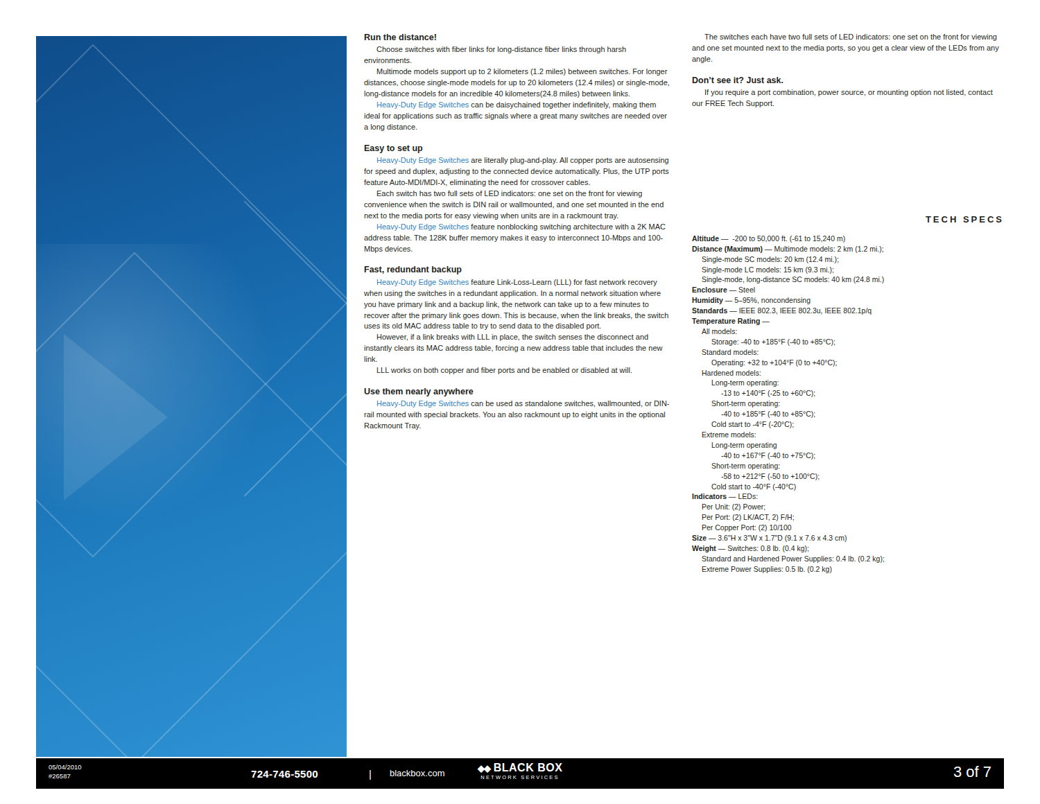Run the distance!
Choose switches with fiber links for long-distance fiber links through harsh environments.
Multimode models support up to 2 kilometers (1.2 miles) between switches. For longer distances, choose single-mode models for up to 20 kilometers (12.4 miles) or single-mode, long-distance models for an incredible 40 kilometers(24.8 miles) between links.
Heavy-Duty Edge Switches can be daisychained together indefinitely, making them ideal for applications such as traffic signals where a great many switches are needed over a long distance.
Easy to set up
Heavy-Duty Edge Switches are literally plug-and-play. All copper ports are autosensing for speed and duplex, adjusting to the connected device automatically. Plus, the UTP ports feature Auto-MDI/MDI-X, eliminating the need for crossover cables.
Each switch has two full sets of LED indicators: one set on the front for viewing convenience when the switch is DIN rail or wallmounted, and one set mounted in the end next to the media ports for easy viewing when units are in a rackmount tray.
Heavy-Duty Edge Switches feature nonblocking switching architecture with a 2K MAC address table. The 128K buffer memory makes it easy to interconnect 10-Mbps and 100-Mbps devices.
Fast, redundant backup
Heavy-Duty Edge Switches feature Link-Loss-Learn (LLL) for fast network recovery when using the switches in a redundant application. In a normal network situation where you have primary link and a backup link, the network can take up to a few minutes to recover after the primary link goes down. This is because, when the link breaks, the switch uses its old MAC address table to try to send data to the disabled port.
However, if a link breaks with LLL in place, the switch senses the disconnect and instantly clears its MAC address table, forcing a new address table that includes the new link.
LLL works on both copper and fiber ports and be enabled or disabled at will.
Use them nearly anywhere
Heavy-Duty Edge Switches can be used as standalone switches, wallmounted, or DIN-rail mounted with special brackets. You an also rackmount up to eight units in the optional Rackmount Tray.
The switches each have two full sets of LED indicators: one set on the front for viewing and one set mounted next to the media ports, so you get a clear view of the LEDs from any angle.
Don’t see it? Just ask.
If you require a port combination, power source, or mounting option not listed, contact our FREE Tech Support.
TECH SPECS
Altitude — -200 to 50,000 ft. (-61 to 15,240 m)
Distance (Maximum) — Multimode models: 2 km (1.2 mi.);
Single-mode SC models: 20 km (12.4 mi.); Single-mode LC models: 15 km (9.3 mi.); Single-mode, long-distance SC models: 40 km (24.8 mi.)
Enclosure — Steel
Humidity — 5–95%, noncondensing
Standards — IEEE 802.3, IEEE 802.3u, IEEE 802.1p/q
Temperature Rating —
All models: Storage: -40 to +185°F (-40 to +85°C); Standard models: Operating: +32 to +104°F (0 to +40°C); Hardened models: Long-term operating: -13 to +140°F (-25 to +60°C); Short-term operating: -40 to +185°F (-40 to +85°C); Cold start to -4°F (-20°C); Extreme models: Long-term operating -40 to +167°F (-40 to +75°C); Short-term operating: -58 to +212°F (-50 to +100°C); Cold start to -40°F (-40°C)
Indicators — LEDs:
Per Unit: (2) Power; Per Port: (2) LK/ACT, 2) F/H; Per Copper Port: (2) 10/100
Size — 3.6"H x 3"W x 1.7"D (9.1 x 7.6 x 4.3 cm)
Weight — Switches: 0.8 lb. (0.4 kg);
Standard and Hardened Power Supplies: 0.4 lb. (0.2 kg); Extreme Power Supplies: 0.5 lb. (0.2 kg)
05/04/2010
#26587
724-746-5500
|
blackbox.com
◆◆BLACK BOX
NETWORK SERVICES
3 of 7